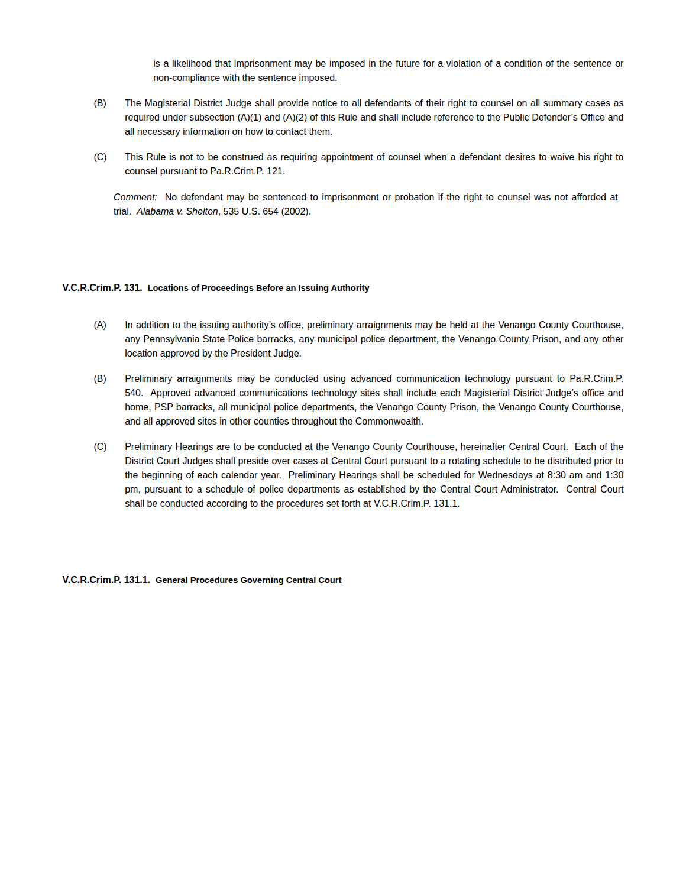is a likelihood that imprisonment may be imposed in the future for a violation of a condition of the sentence or non-compliance with the sentence imposed.
(B)
The Magisterial District Judge shall provide notice to all defendants of their right to counsel on all summary cases as required under subsection (A)(1) and (A)(2) of this Rule and shall include reference to the Public Defender’s Office and all necessary information on how to contact them.
(C)
This Rule is not to be construed as requiring appointment of counsel when a defendant desires to waive his right to counsel pursuant to Pa.R.Crim.P. 121.
Comment: No defendant may be sentenced to imprisonment or probation if the right to counsel was not afforded at trial. Alabama v. Shelton, 535 U.S. 654 (2002).
V.C.R.Crim.P. 131. Locations of Proceedings Before an Issuing Authority
(A)
In addition to the issuing authority’s office, preliminary arraignments may be held at the Venango County Courthouse, any Pennsylvania State Police barracks, any municipal police department, the Venango County Prison, and any other location approved by the President Judge.
(B)
Preliminary arraignments may be conducted using advanced communication technology pursuant to Pa.R.Crim.P. 540. Approved advanced communications technology sites shall include each Magisterial District Judge’s office and home, PSP barracks, all municipal police departments, the Venango County Prison, the Venango County Courthouse, and all approved sites in other counties throughout the Commonwealth.
(C)
Preliminary Hearings are to be conducted at the Venango County Courthouse, hereinafter Central Court. Each of the District Court Judges shall preside over cases at Central Court pursuant to a rotating schedule to be distributed prior to the beginning of each calendar year. Preliminary Hearings shall be scheduled for Wednesdays at 8:30 am and 1:30 pm, pursuant to a schedule of police departments as established by the Central Court Administrator. Central Court shall be conducted according to the procedures set forth at V.C.R.Crim.P. 131.1.
V.C.R.Crim.P. 131.1. General Procedures Governing Central Court